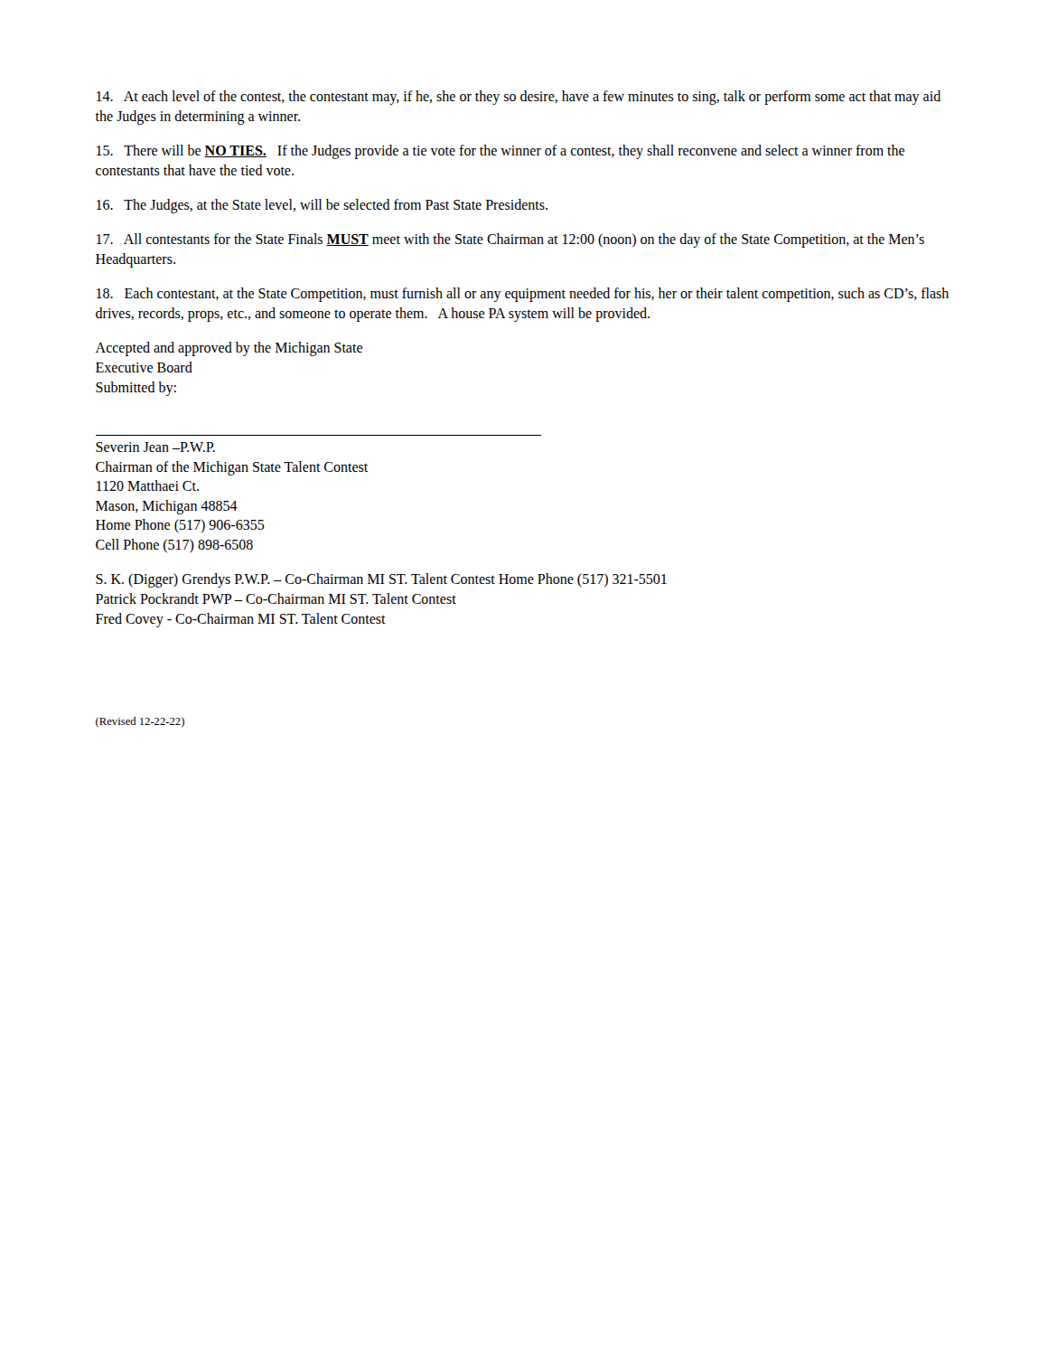14. At each level of the contest, the contestant may, if he, she or they so desire, have a few minutes to sing, talk or perform some act that may aid the Judges in determining a winner.
15. There will be NO TIES. If the Judges provide a tie vote for the winner of a contest, they shall reconvene and select a winner from the contestants that have the tied vote.
16. The Judges, at the State level, will be selected from Past State Presidents.
17. All contestants for the State Finals MUST meet with the State Chairman at 12:00 (noon) on the day of the State Competition, at the Men’s Headquarters.
18. Each contestant, at the State Competition, must furnish all or any equipment needed for his, her or their talent competition, such as CD’s, flash drives, records, props, etc., and someone to operate them. A house PA system will be provided.
Accepted and approved by the Michigan State
Executive Board
Submitted by:
Severin Jean –P.W.P.
Chairman of the Michigan State Talent Contest
1120 Matthaei Ct.
Mason, Michigan 48854
Home Phone (517) 906-6355
Cell Phone (517) 898-6508
S. K. (Digger) Grendys P.W.P. – Co-Chairman MI ST. Talent Contest Home Phone (517) 321-5501
Patrick Pockrandt PWP – Co-Chairman MI ST. Talent Contest
Fred Covey - Co-Chairman MI ST. Talent Contest
(Revised 12-22-22)